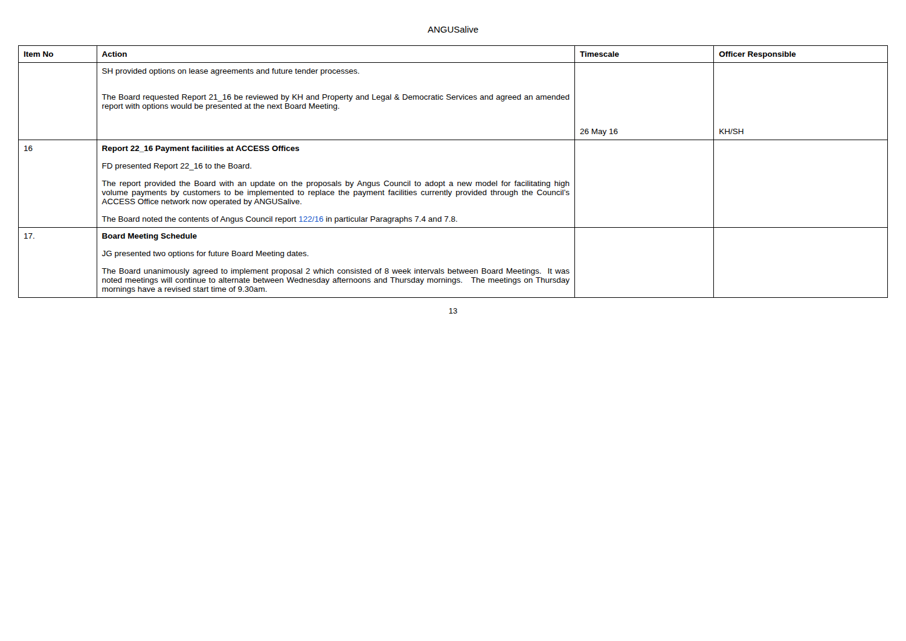ANGUSalive
| Item No | Action | Timescale | Officer Responsible |
| --- | --- | --- | --- |
| | SH provided options on lease agreements and future tender processes. The Board requested Report 21_16 be reviewed by KH and Property and Legal & Democratic Services and agreed an amended report with options would be presented at the next Board Meeting. | 26 May 16 | KH/SH |
| 16 | Report 22_16 Payment facilities at ACCESS Offices FD presented Report 22_16 to the Board. The report provided the Board with an update on the proposals by Angus Council to adopt a new model for facilitating high volume payments by customers to be implemented to replace the payment facilities currently provided through the Council’s ACCESS Office network now operated by ANGUSalive. The Board noted the contents of Angus Council report 122/16 in particular Paragraphs 7.4 and 7.8. | | |
| 17. | Board Meeting Schedule JG presented two options for future Board Meeting dates. The Board unanimously agreed to implement proposal 2 which consisted of 8 week intervals between Board Meetings. It was noted meetings will continue to alternate between Wednesday afternoons and Thursday mornings. The meetings on Thursday mornings have a revised start time of 9.30am. | | |
13